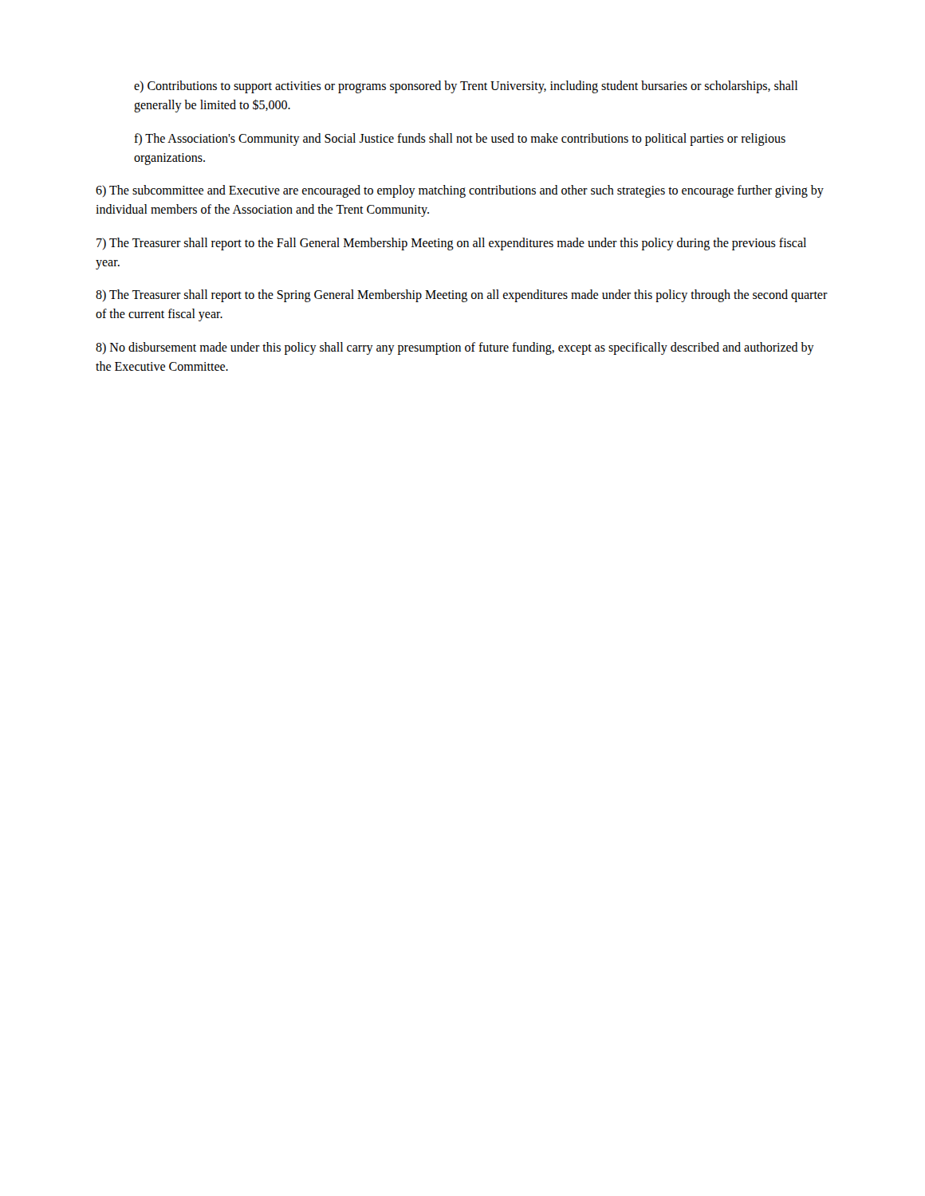e) Contributions to support activities or programs sponsored by Trent University, including student bursaries or scholarships, shall generally be limited to $5,000.
f) The Association's Community and Social Justice funds shall not be used to make contributions to political parties or religious organizations.
6) The subcommittee and Executive are encouraged to employ matching contributions and other such strategies to encourage further giving by individual members of the Association and the Trent Community.
7) The Treasurer shall report to the Fall General Membership Meeting on all expenditures made under this policy during the previous fiscal year.
8) The Treasurer shall report to the Spring General Membership Meeting on all expenditures made under this policy through the second quarter of the current fiscal year.
8) No disbursement made under this policy shall carry any presumption of future funding, except as specifically described and authorized by the Executive Committee.